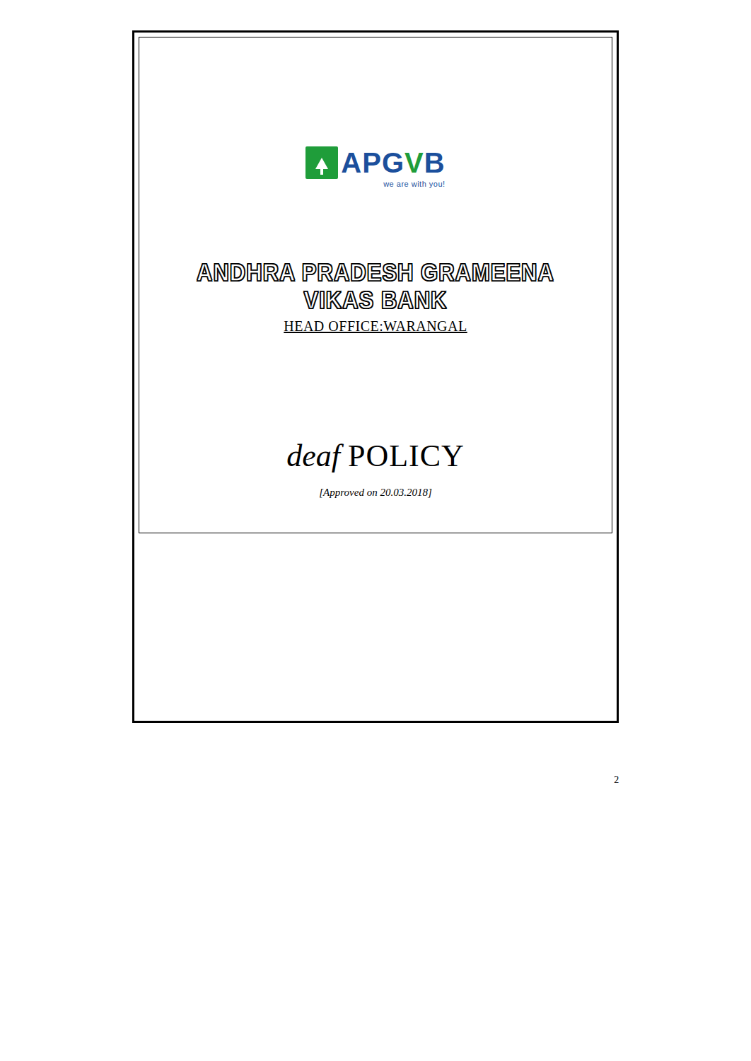APGVB
we are with you!
ANDHRA PRADESH GRAMEENA VIKAS BANK
HEAD OFFICE:WARANGAL
deaf POLICY
[Approved on 20.03.2018]
2